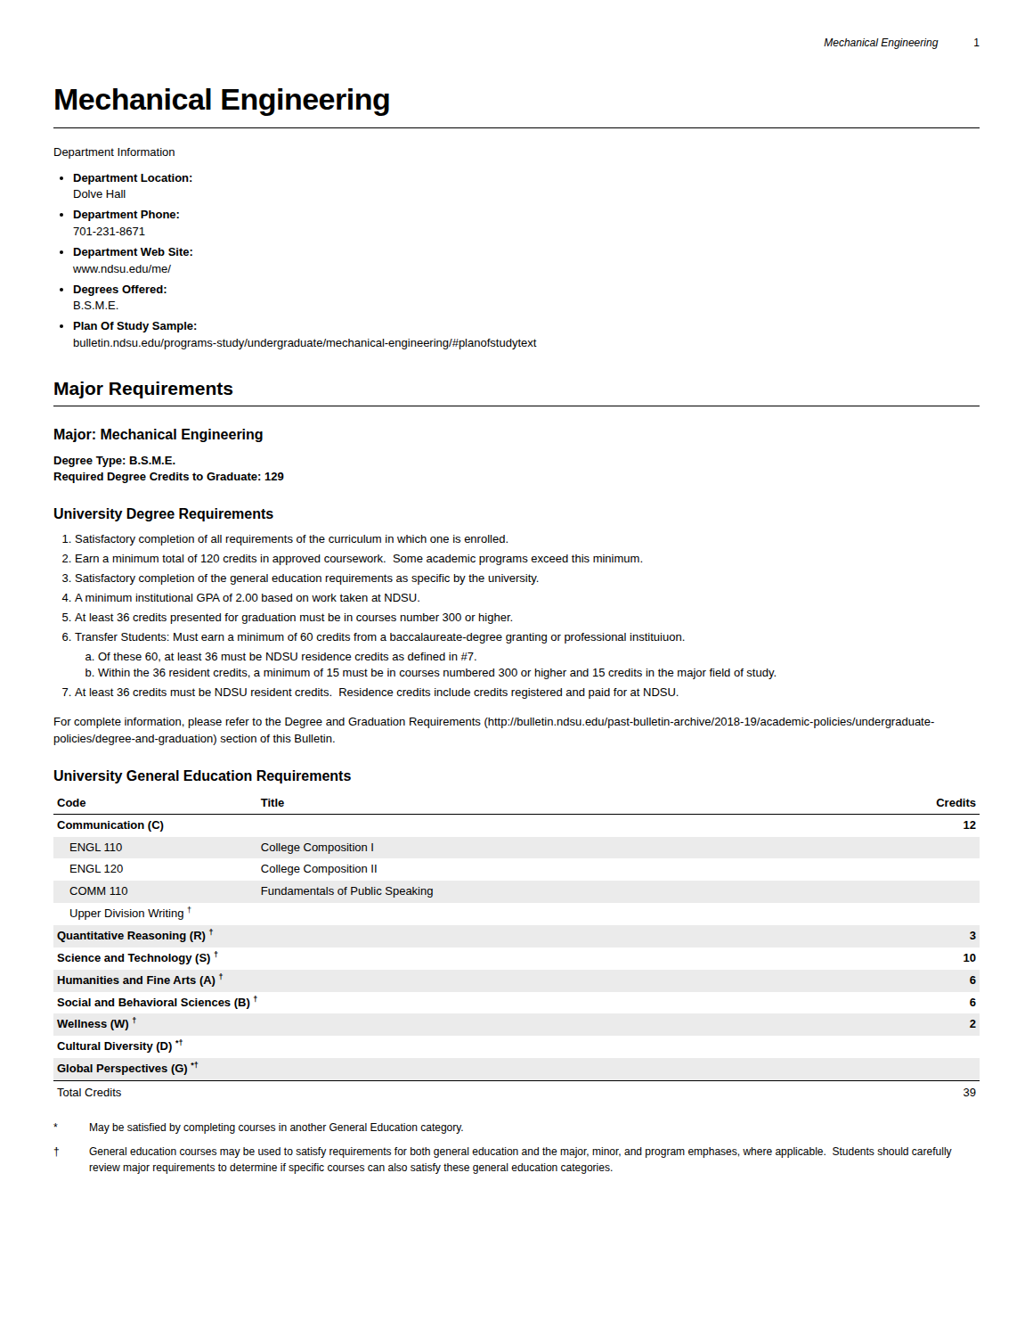Mechanical Engineering 1
Mechanical Engineering
Department Information
Department Location:
Dolve Hall
Department Phone:
701-231-8671
Department Web Site:
www.ndsu.edu/me/
Degrees Offered:
B.S.M.E.
Plan Of Study Sample:
bulletin.ndsu.edu/programs-study/undergraduate/mechanical-engineering/#planofstudytext
Major Requirements
Major: Mechanical Engineering
Degree Type: B.S.M.E.
Required Degree Credits to Graduate: 129
University Degree Requirements
Satisfactory completion of all requirements of the curriculum in which one is enrolled.
Earn a minimum total of 120 credits in approved coursework. Some academic programs exceed this minimum.
Satisfactory completion of the general education requirements as specific by the university.
A minimum institutional GPA of 2.00 based on work taken at NDSU.
At least 36 credits presented for graduation must be in courses number 300 or higher.
Transfer Students: Must earn a minimum of 60 credits from a baccalaureate-degree granting or professional instituiuon.
Of these 60, at least 36 must be NDSU residence credits as defined in #7.
Within the 36 resident credits, a minimum of 15 must be in courses numbered 300 or higher and 15 credits in the major field of study.
At least 36 credits must be NDSU resident credits. Residence credits include credits registered and paid for at NDSU.
For complete information, please refer to the Degree and Graduation Requirements (http://bulletin.ndsu.edu/past-bulletin-archive/2018-19/academic-policies/undergraduate-policies/degree-and-graduation) section of this Bulletin.
University General Education Requirements
| Code | Title | Credits |
| --- | --- | --- |
| Communication (C) | 12 |
| ENGL 110 | College Composition I | |
| ENGL 120 | College Composition II | |
| COMM 110 | Fundamentals of Public Speaking | |
| Upper Division Writing † | | |
| Quantitative Reasoning (R) † | 3 |
| Science and Technology (S) † | 10 |
| Humanities and Fine Arts (A) † | 6 |
| Social and Behavioral Sciences (B) † | 6 |
| Wellness (W) † | 2 |
| Cultural Diversity (D) *† | |
| Global Perspectives (G) *† | |
| Total Credits | 39 |
*
May be satisfied by completing courses in another General Education category.
†
General education courses may be used to satisfy requirements for both general education and the major, minor, and program emphases, where applicable. Students should carefully review major requirements to determine if specific courses can also satisfy these general education categories.